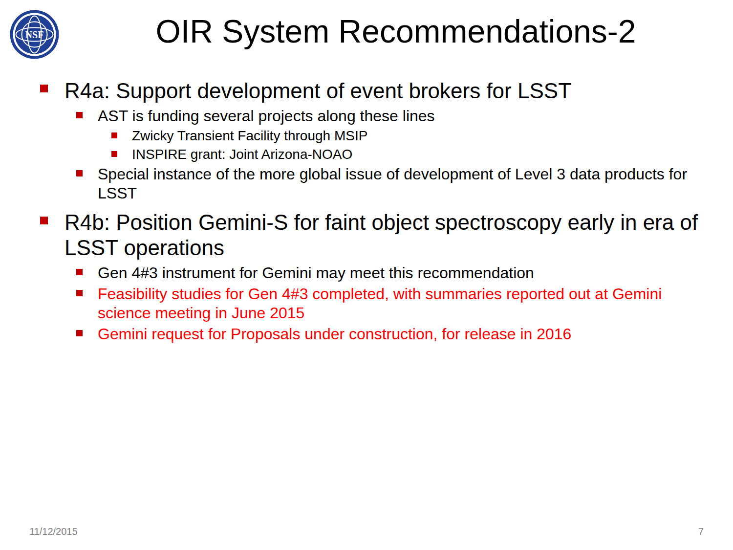NSF
OIR System Recommendations-2
R4a: Support development of event brokers for LSST
AST is funding several projects along these lines
Zwicky Transient Facility through MSIP
INSPIRE grant: Joint Arizona-NOAO
Special instance of the more global issue of development of Level 3 data products for LSST
R4b: Position Gemini-S for faint object spectroscopy early in era of LSST operations
Gen 4#3 instrument for Gemini may meet this recommendation
Feasibility studies for Gen 4#3 completed, with summaries reported out at Gemini science meeting in June 2015
Gemini request for Proposals under construction, for release in 2016
11/12/2015
7